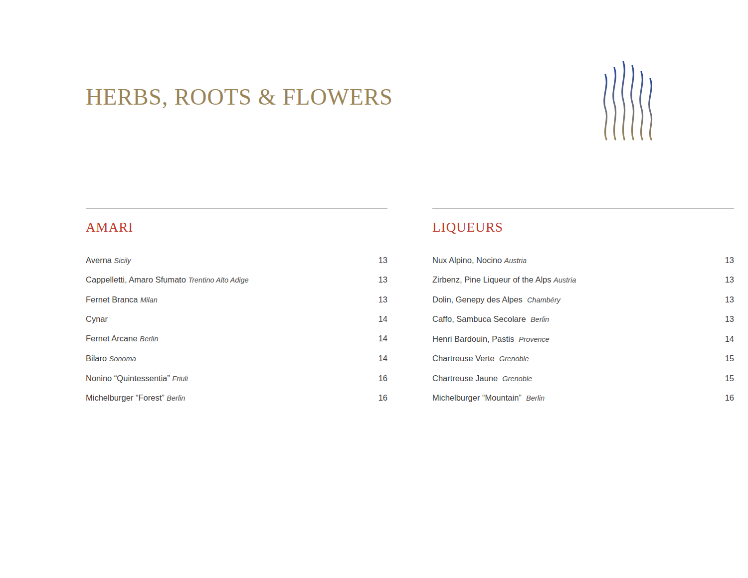HERBS, ROOTS & FLOWERS
AMARI
Averna Sicily 13
Cappelletti, Amaro Sfumato Trentino Alto Adige 13
Fernet Branca Milan 13
Cynar 14
Fernet Arcane Berlin 14
Bilaro Sonoma 14
Nonino “Quintessentia” Friuli 16
Michelburger “Forest” Berlin 16
LIQUEURS
Nux Alpino, Nocino Austria 13
Zirbenz, Pine Liqueur of the Alps Austria 13
Dolin, Genepy des Alpes Chambéry 13
Caffo, Sambuca Secolare Berlin 13
Henri Bardouin, Pastis Provence 14
Chartreuse Verte Grenoble 15
Chartreuse Jaune Grenoble 15
Michelburger “Mountain” Berlin 16